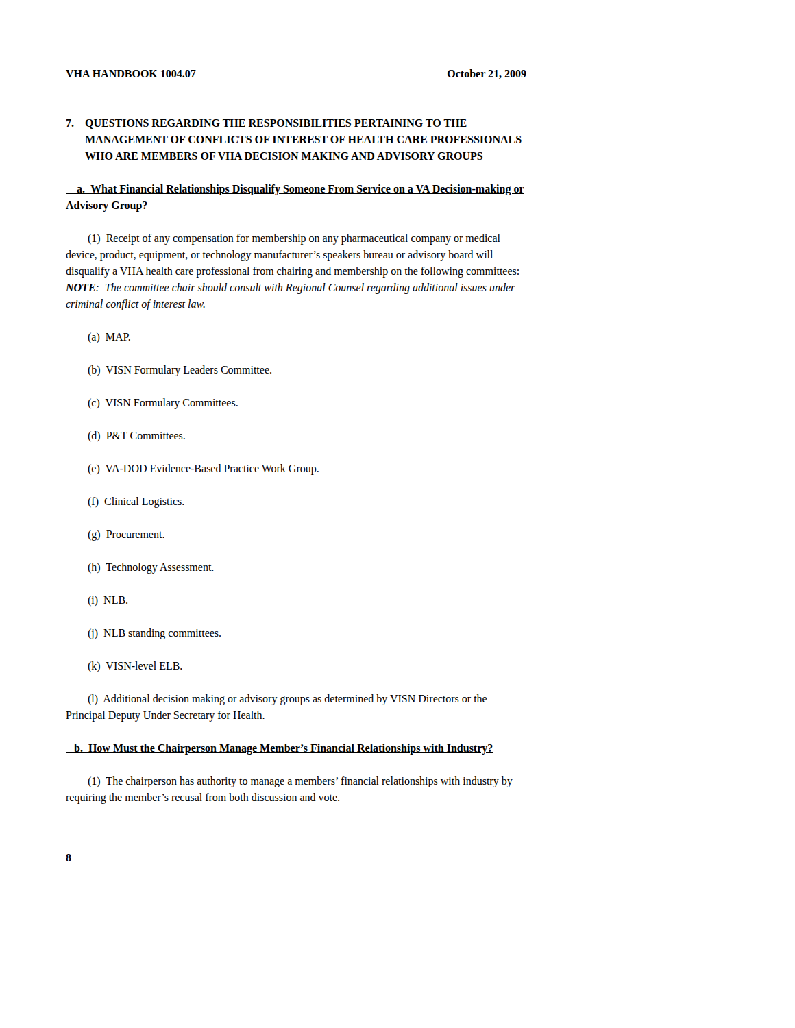VHA HANDBOOK 1004.07 October 21, 2009
7. QUESTIONS REGARDING THE RESPONSIBILITIES PERTAINING TO THE MANAGEMENT OF CONFLICTS OF INTEREST OF HEALTH CARE PROFESSIONALS WHO ARE MEMBERS OF VHA DECISION MAKING AND ADVISORY GROUPS
a. What Financial Relationships Disqualify Someone From Service on a VA Decision-making or Advisory Group?
(1) Receipt of any compensation for membership on any pharmaceutical company or medical device, product, equipment, or technology manufacturer’s speakers bureau or advisory board will disqualify a VHA health care professional from chairing and membership on the following committees: NOTE: The committee chair should consult with Regional Counsel regarding additional issues under criminal conflict of interest law.
(a) MAP.
(b) VISN Formulary Leaders Committee.
(c) VISN Formulary Committees.
(d) P&T Committees.
(e) VA-DOD Evidence-Based Practice Work Group.
(f) Clinical Logistics.
(g) Procurement.
(h) Technology Assessment.
(i) NLB.
(j) NLB standing committees.
(k) VISN-level ELB.
(l) Additional decision making or advisory groups as determined by VISN Directors or the Principal Deputy Under Secretary for Health.
b. How Must the Chairperson Manage Member’s Financial Relationships with Industry?
(1) The chairperson has authority to manage a members’ financial relationships with industry by requiring the member’s recusal from both discussion and vote.
8